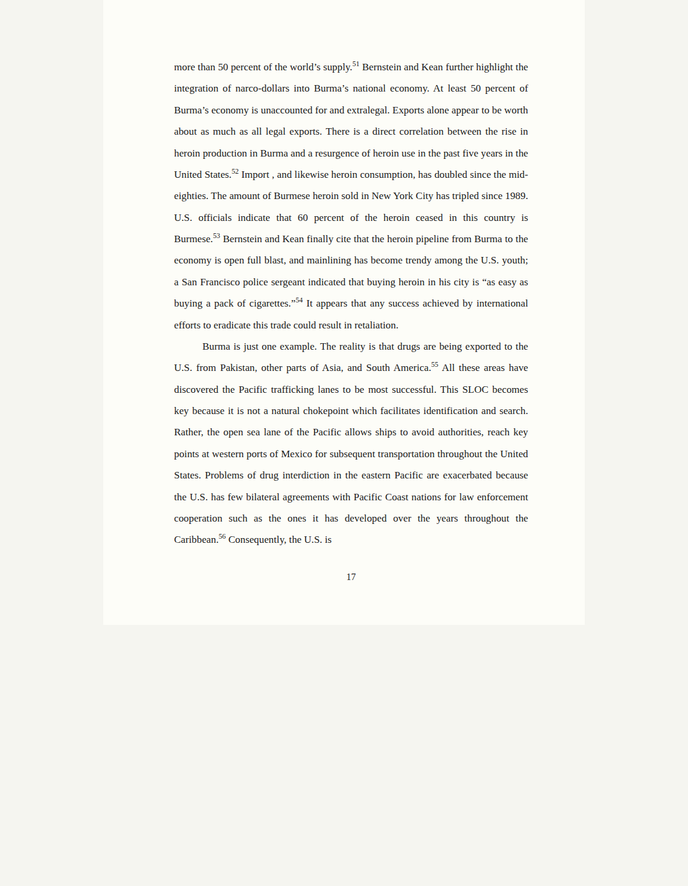more than 50 percent of the world’s supply.51 Bernstein and Kean further highlight the integration of narco-dollars into Burma’s national economy. At least 50 percent of Burma’s economy is unaccounted for and extralegal. Exports alone appear to be worth about as much as all legal exports. There is a direct correlation between the rise in heroin production in Burma and a resurgence of heroin use in the past five years in the United States.52 Import , and likewise heroin consumption, has doubled since the mid-eighties. The amount of Burmese heroin sold in New York City has tripled since 1989. U.S. officials indicate that 60 percent of the heroin ceased in this country is Burmese.53 Bernstein and Kean finally cite that the heroin pipeline from Burma to the economy is open full blast, and mainlining has become trendy among the U.S. youth; a San Francisco police sergeant indicated that buying heroin in his city is “as easy as buying a pack of cigarettes.”54 It appears that any success achieved by international efforts to eradicate this trade could result in retaliation.
Burma is just one example. The reality is that drugs are being exported to the U.S. from Pakistan, other parts of Asia, and South America.55 All these areas have discovered the Pacific trafficking lanes to be most successful. This SLOC becomes key because it is not a natural chokepoint which facilitates identification and search. Rather, the open sea lane of the Pacific allows ships to avoid authorities, reach key points at western ports of Mexico for subsequent transportation throughout the United States. Problems of drug interdiction in the eastern Pacific are exacerbated because the U.S. has few bilateral agreements with Pacific Coast nations for law enforcement cooperation such as the ones it has developed over the years throughout the Caribbean.56 Consequently, the U.S. is
17